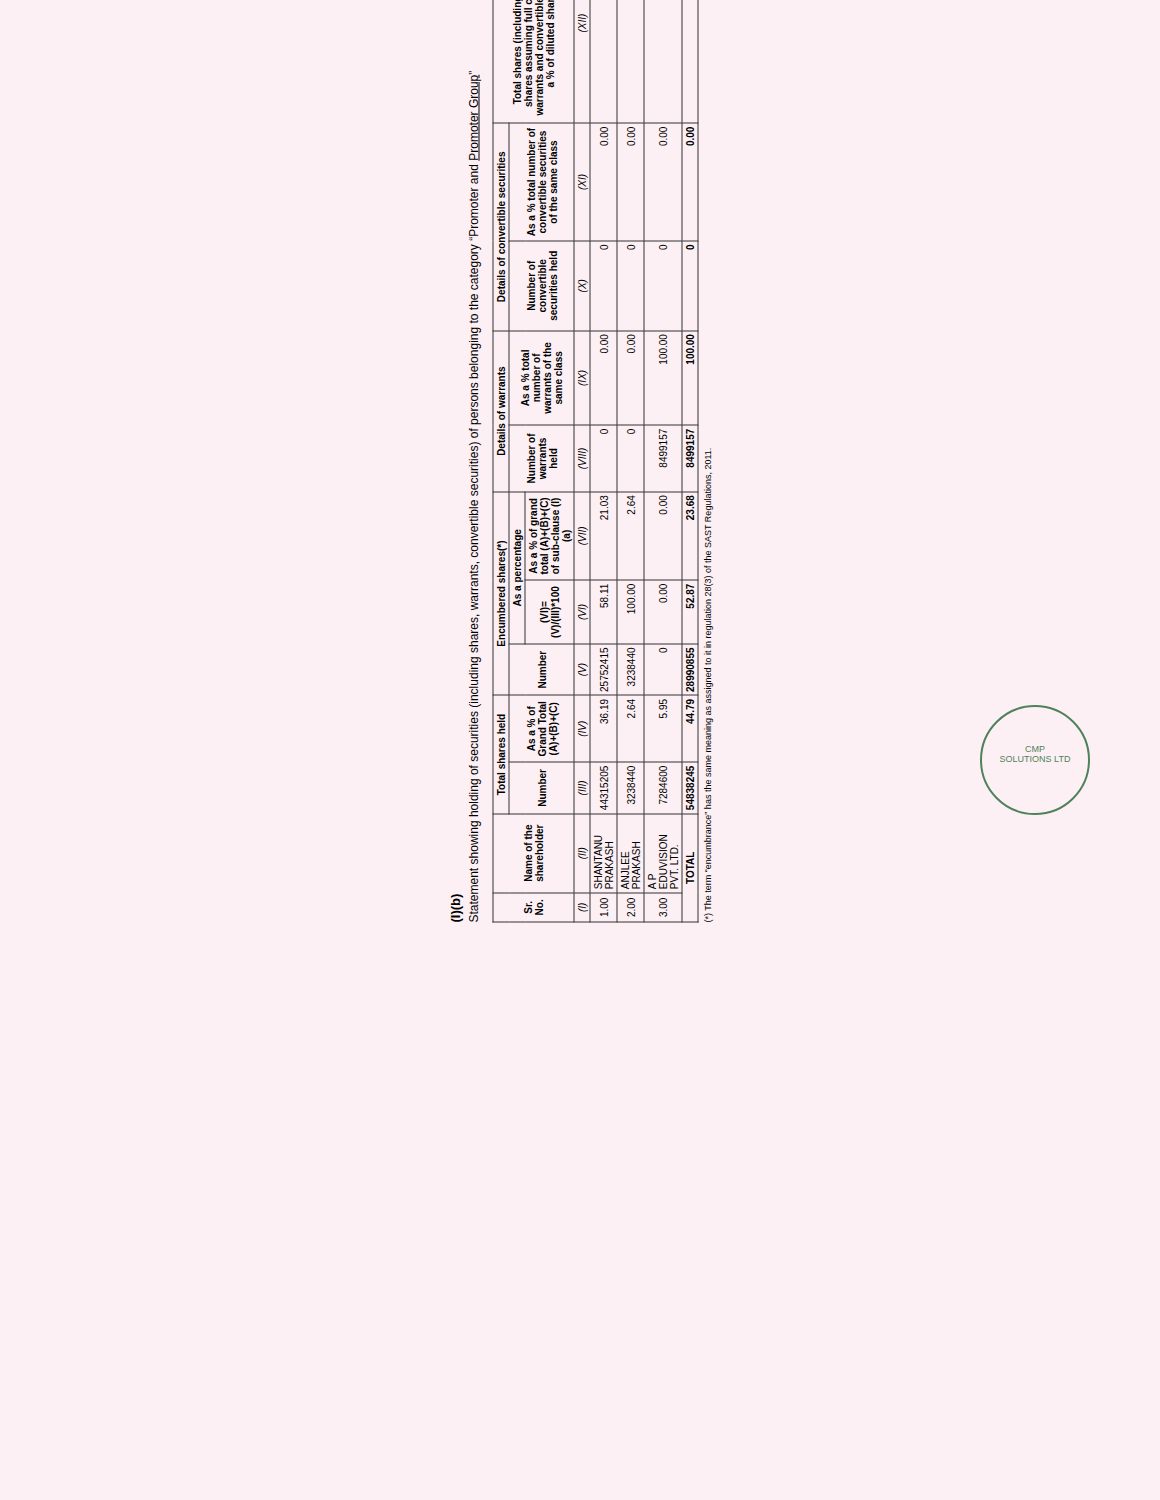(I)(b)
Statement showing holding of securities (including shares, warrants, convertible securities) of persons belonging to the category “Promoter and Promoter Group”
| Sr. No. | Name of the shareholder | Total shares held | Encumbered shares(*) | Details of warrants | Details of convertible securities | Total shares (including underlying shares assuming full conversion of warrants and convertible securities) as a % of diluted share capital |
| --- | --- | --- | --- | --- | --- | --- |
| Number | As a % of Grand Total (A)+(B)+(C) | Number | As a percentage | Number of warrants held | As a % total number of warrants of the same class | Number of convertible securities held | As a % total number of convertible securities of the same class |
| (VI)=(V)/(III)*100 | As a % of grand total (A)+(B)+(C) of sub-clause (I)(a) |
| (I) | (II) | (III) | (IV) | (V) | (VI) | (VII) | (VIII) | (IX) | (X) | (XI) | (XII) |
| 1.00 | SHANTANU PRAKASH | 44315205 | 36.19 | 25752415 | 58.11 | 21.03 | 0 | 0.00 | 0 | 0.00 | 33.09 |
| 2.00 | ANJLEE PRAKASH | 3238440 | 2.64 | 3238440 | 100.00 | 2.64 | 0 | 0.00 | 0 | 0.00 | 2.42 |
| 3.00 | A P EDUVISION PVT. LTD. | 7284600 | 5.95 | 0 | 0.00 | 0.00 | 8499157 | 100.00 | 0 | 0.00 | 11.79 |
| TOTAL | 54838245 | 44.79 | 28990855 | 52.87 | 23.68 | 8499157 | 100.00 | 0 | 0.00 | 47.30 |
(*) The term “encumbrance” has the same meaning as assigned to it in regulation 28(3) of the SAST Regulations, 2011.
CMP
SOLUTIONS LTD